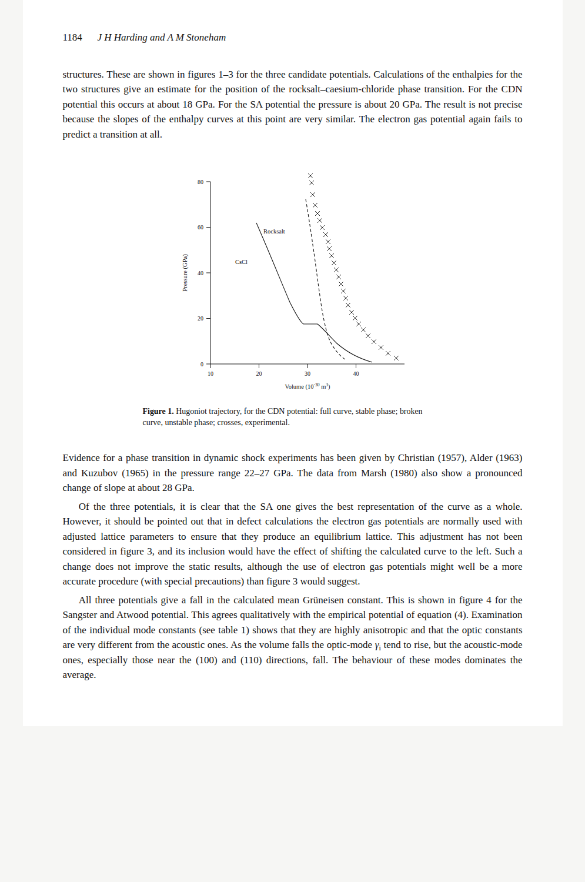1184 J H Harding and A M Stoneham
structures. These are shown in figures 1–3 for the three candidate potentials. Calculations of the enthalpies for the two structures give an estimate for the position of the rocksalt–caesium-chloride phase transition. For the CDN potential this occurs at about 18 GPa. For the SA potential the pressure is about 20 GPa. The result is not precise because the slopes of the enthalpy curves at this point are very similar. The electron gas potential again fails to predict a transition at all.
0 20 40 60 80 10 20 30 40 Pressure (GPa) Volume (10-30 m3) Rocksalt CsCl
Figure 1. Hugoniot trajectory, for the CDN potential: full curve, stable phase; broken curve, unstable phase; crosses, experimental.
Evidence for a phase transition in dynamic shock experiments has been given by Christian (1957), Alder (1963) and Kuzubov (1965) in the pressure range 22–27 GPa. The data from Marsh (1980) also show a pronounced change of slope at about 28 GPa.
Of the three potentials, it is clear that the SA one gives the best representation of the curve as a whole. However, it should be pointed out that in defect calculations the electron gas potentials are normally used with adjusted lattice parameters to ensure that they produce an equilibrium lattice. This adjustment has not been considered in figure 3, and its inclusion would have the effect of shifting the calculated curve to the left. Such a change does not improve the static results, although the use of electron gas potentials might well be a more accurate procedure (with special precautions) than figure 3 would suggest.
All three potentials give a fall in the calculated mean Grüneisen constant. This is shown in figure 4 for the Sangster and Atwood potential. This agrees qualitatively with the empirical potential of equation (4). Examination of the individual mode constants (see table 1) shows that they are highly anisotropic and that the optic constants are very different from the acoustic ones. As the volume falls the optic-mode γi tend to rise, but the acoustic-mode ones, especially those near the (100) and (110) directions, fall. The behaviour of these modes dominates the average.